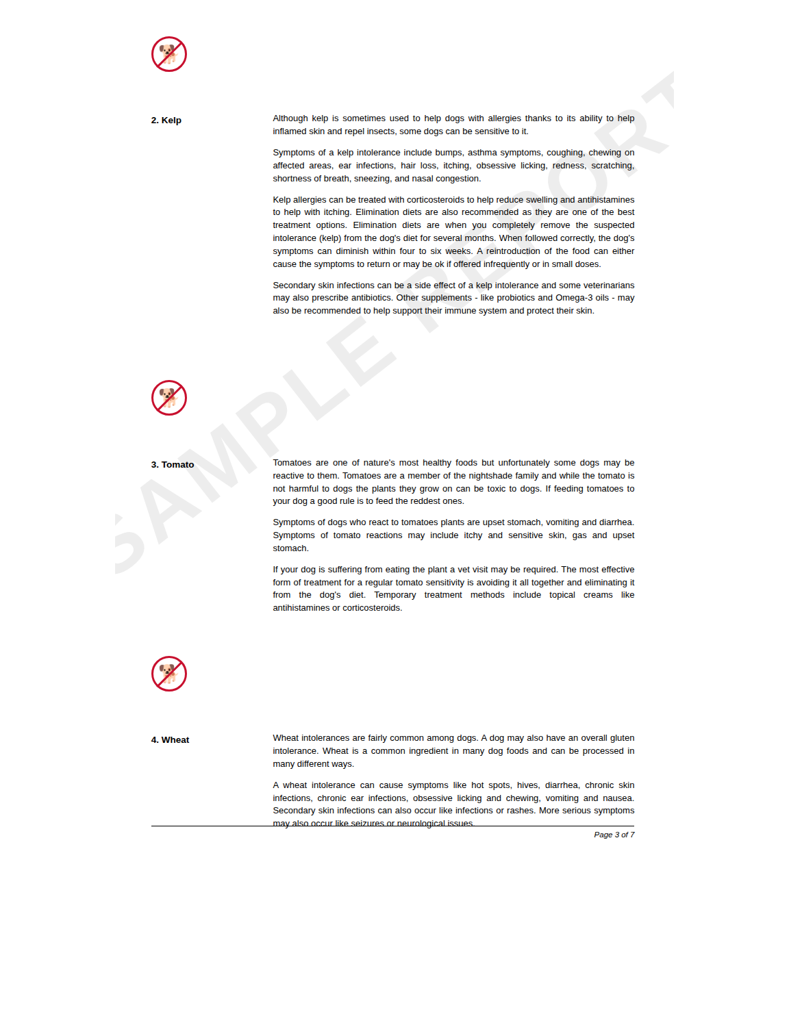SAMPLE REPORT
🐕
2. Kelp
Although kelp is sometimes used to help dogs with allergies thanks to its ability to help inflamed skin and repel insects, some dogs can be sensitive to it.
Symptoms of a kelp intolerance include bumps, asthma symptoms, coughing, chewing on affected areas, ear infections, hair loss, itching, obsessive licking, redness, scratching, shortness of breath, sneezing, and nasal congestion.
Kelp allergies can be treated with corticosteroids to help reduce swelling and antihistamines to help with itching. Elimination diets are also recommended as they are one of the best treatment options. Elimination diets are when you completely remove the suspected intolerance (kelp) from the dog's diet for several months. When followed correctly, the dog's symptoms can diminish within four to six weeks. A reintroduction of the food can either cause the symptoms to return or may be ok if offered infrequently or in small doses.
Secondary skin infections can be a side effect of a kelp intolerance and some veterinarians may also prescribe antibiotics. Other supplements - like probiotics and Omega-3 oils - may also be recommended to help support their immune system and protect their skin.
🐕
3. Tomato
Tomatoes are one of nature's most healthy foods but unfortunately some dogs may be reactive to them. Tomatoes are a member of the nightshade family and while the tomato is not harmful to dogs the plants they grow on can be toxic to dogs. If feeding tomatoes to your dog a good rule is to feed the reddest ones.
Symptoms of dogs who react to tomatoes plants are upset stomach, vomiting and diarrhea. Symptoms of tomato reactions may include itchy and sensitive skin, gas and upset stomach.
If your dog is suffering from eating the plant a vet visit may be required. The most effective form of treatment for a regular tomato sensitivity is avoiding it all together and eliminating it from the dog's diet. Temporary treatment methods include topical creams like antihistamines or corticosteroids.
🐕
4. Wheat
Wheat intolerances are fairly common among dogs. A dog may also have an overall gluten intolerance. Wheat is a common ingredient in many dog foods and can be processed in many different ways.
A wheat intolerance can cause symptoms like hot spots, hives, diarrhea, chronic skin infections, chronic ear infections, obsessive licking and chewing, vomiting and nausea. Secondary skin infections can also occur like infections or rashes. More serious symptoms may also occur like seizures or neurological issues.
Page 3 of 7